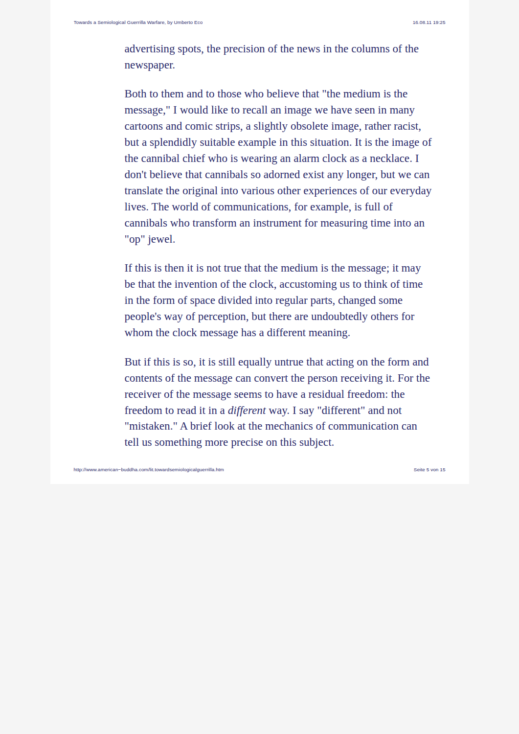Towards a Semiological Guerrilla Warfare, by Umberto Eco 16.08.11 19:25
advertising spots, the precision of the news in the columns of the newspaper.
Both to them and to those who believe that "the medium is the message," I would like to recall an image we have seen in many cartoons and comic strips, a slightly obsolete image, rather racist, but a splendidly suitable example in this situation. It is the image of the cannibal chief who is wearing an alarm clock as a necklace. I don't believe that cannibals so adorned exist any longer, but we can translate the original into various other experiences of our everyday lives. The world of communications, for example, is full of cannibals who transform an instrument for measuring time into an "op" jewel.
If this is then it is not true that the medium is the message; it may be that the invention of the clock, accustoming us to think of time in the form of space divided into regular parts, changed some people's way of perception, but there are undoubtedly others for whom the clock message has a different meaning.
But if this is so, it is still equally untrue that acting on the form and contents of the message can convert the person receiving it. For the receiver of the message seems to have a residual freedom: the freedom to read it in a different way. I say "different" and not "mistaken." A brief look at the mechanics of communication can tell us something more precise on this subject.
http://www.american−buddha.com/lit.towardsemiologicalguerrilla.htm Seite 5 von 15